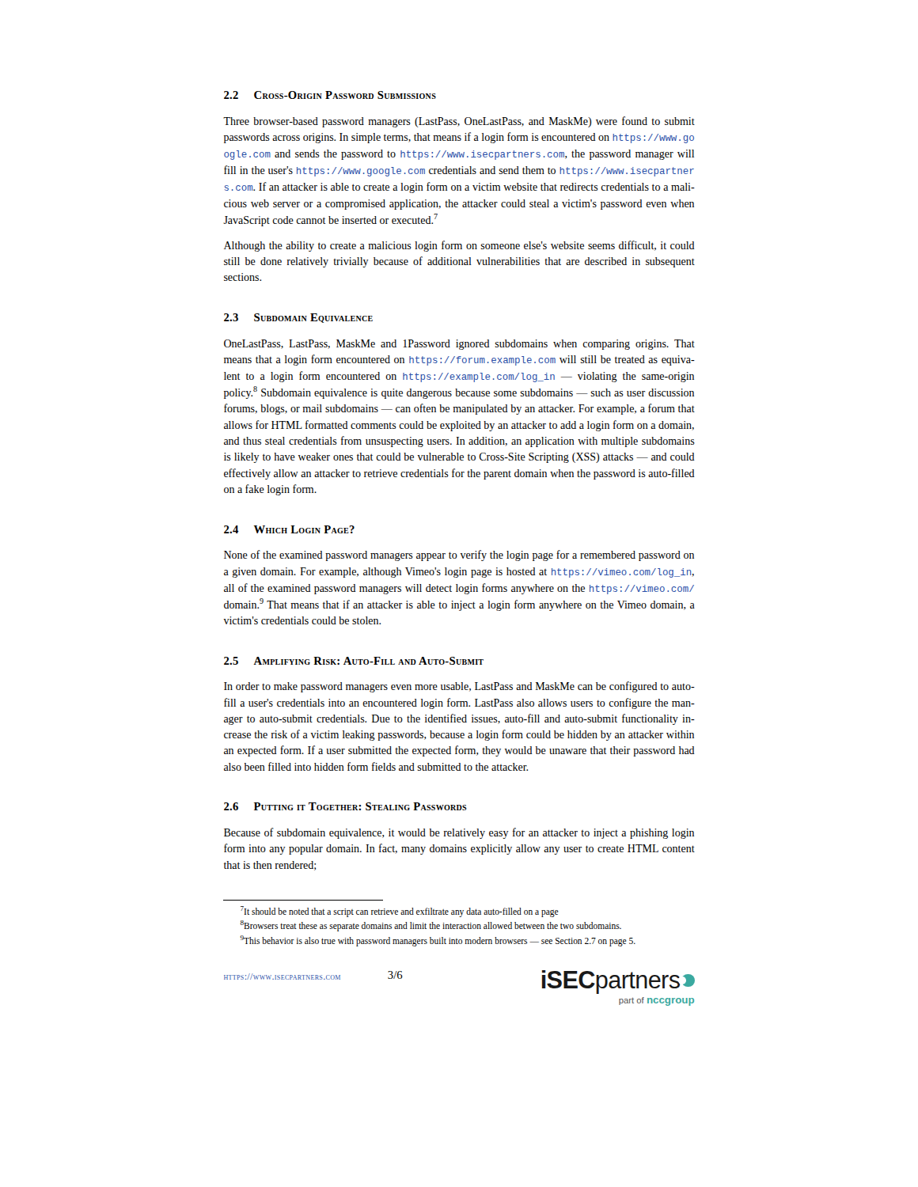2.2 Cross-Origin Password Submissions
Three browser-based password managers (LastPass, OneLastPass, and MaskMe) were found to submit passwords across origins. In simple terms, that means if a login form is encountered on https://www.google.com and sends the password to https://www.isecpartners.com, the password manager will fill in the user's https://www.google.com credentials and send them to https://www.isecpartners.com. If an attacker is able to create a login form on a victim website that redirects credentials to a malicious web server or a compromised application, the attacker could steal a victim's password even when JavaScript code cannot be inserted or executed.7
Although the ability to create a malicious login form on someone else's website seems difficult, it could still be done relatively trivially because of additional vulnerabilities that are described in subsequent sections.
2.3 Subdomain Equivalence
OneLastPass, LastPass, MaskMe and 1Password ignored subdomains when comparing origins. That means that a login form encountered on https://forum.example.com will still be treated as equivalent to a login form encountered on https://example.com/log_in — violating the same-origin policy.8 Subdomain equivalence is quite dangerous because some subdomains — such as user discussion forums, blogs, or mail subdomains — can often be manipulated by an attacker. For example, a forum that allows for HTML formatted comments could be exploited by an attacker to add a login form on a domain, and thus steal credentials from unsuspecting users. In addition, an application with multiple subdomains is likely to have weaker ones that could be vulnerable to Cross-Site Scripting (XSS) attacks — and could effectively allow an attacker to retrieve credentials for the parent domain when the password is auto-filled on a fake login form.
2.4 Which Login Page?
None of the examined password managers appear to verify the login page for a remembered password on a given domain. For example, although Vimeo's login page is hosted at https://vimeo.com/log_in, all of the examined password managers will detect login forms anywhere on the https://vimeo.com/ domain.9 That means that if an attacker is able to inject a login form anywhere on the Vimeo domain, a victim's credentials could be stolen.
2.5 Amplifying Risk: Auto-Fill and Auto-Submit
In order to make password managers even more usable, LastPass and MaskMe can be configured to auto-fill a user's credentials into an encountered login form. LastPass also allows users to configure the manager to auto-submit credentials. Due to the identified issues, auto-fill and auto-submit functionality increase the risk of a victim leaking passwords, because a login form could be hidden by an attacker within an expected form. If a user submitted the expected form, they would be unaware that their password had also been filled into hidden form fields and submitted to the attacker.
2.6 Putting it Together: Stealing Passwords
Because of subdomain equivalence, it would be relatively easy for an attacker to inject a phishing login form into any popular domain. In fact, many domains explicitly allow any user to create HTML content that is then rendered;
7It should be noted that a script can retrieve and exfiltrate any data auto-filled on a page
8Browsers treat these as separate domains and limit the interaction allowed between the two subdomains.
9This behavior is also true with password managers built into modern browsers — see Section 2.7 on page 5.
https://www.isecpartners.com
3/6
iSEC partners
part of nccgroup